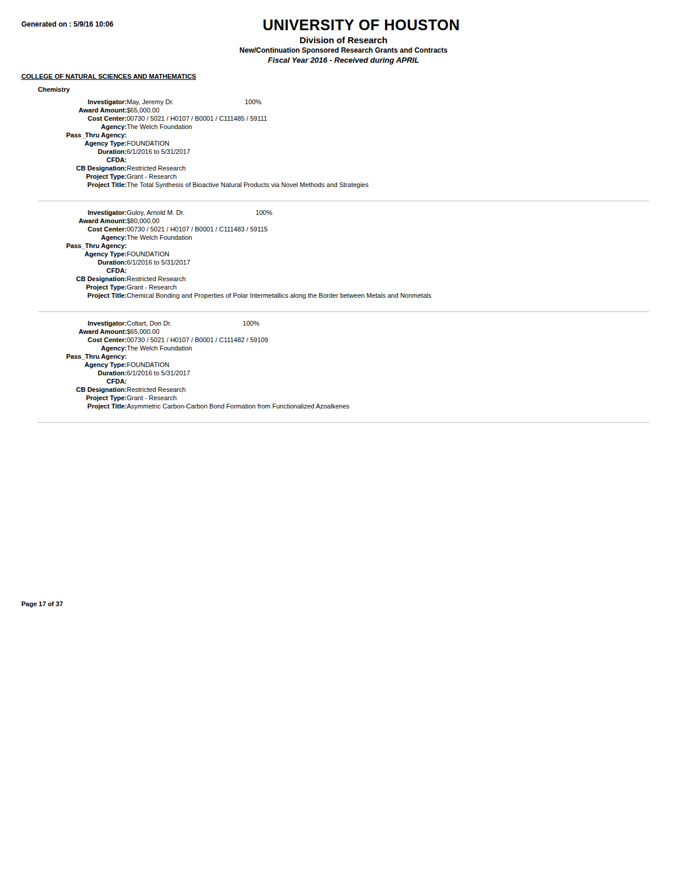Generated on : 5/9/16 10:06
UNIVERSITY OF HOUSTON
Division of Research
New/Continuation Sponsored Research Grants and Contracts
Fiscal Year 2016 - Received during APRIL
COLLEGE OF NATURAL SCIENCES AND MATHEMATICS
Chemistry
| Investigator: | May, Jeremy Dr. 100% |
| Award Amount: | $65,000.00 |
| Cost Center: | 00730 / 5021 / H0107 / B0001 / C111485 / 59111 |
| Agency: | The Welch Foundation |
| Pass_Thru Agency: | |
| Agency Type: | FOUNDATION |
| Duration: | 6/1/2016 to 5/31/2017 |
| CFDA: | |
| CB Designation: | Restricted Research |
| Project Type: | Grant - Research |
| Project Title: | The Total Synthesis of Bioactive Natural Products via Novel Methods and Strategies |
| Investigator: | Guloy, Arnold M. Dr. 100% |
| Award Amount: | $80,000.00 |
| Cost Center: | 00730 / 5021 / H0107 / B0001 / C111483 / 59115 |
| Agency: | The Welch Foundation |
| Pass_Thru Agency: | |
| Agency Type: | FOUNDATION |
| Duration: | 6/1/2016 to 5/31/2017 |
| CFDA: | |
| CB Designation: | Restricted Research |
| Project Type: | Grant - Research |
| Project Title: | Chemical Bonding and Properties of Polar Intermetallics along the Border between Metals and Nonmetals |
| Investigator: | Coltart, Don Dr. 100% |
| Award Amount: | $65,000.00 |
| Cost Center: | 00730 / 5021 / H0107 / B0001 / C111482 / 59109 |
| Agency: | The Welch Foundation |
| Pass_Thru Agency: | |
| Agency Type: | FOUNDATION |
| Duration: | 6/1/2016 to 5/31/2017 |
| CFDA: | |
| CB Designation: | Restricted Research |
| Project Type: | Grant - Research |
| Project Title: | Asymmetric Carbon-Carbon Bond Formation from Functionalized Azoalkenes |
Page 17 of 37